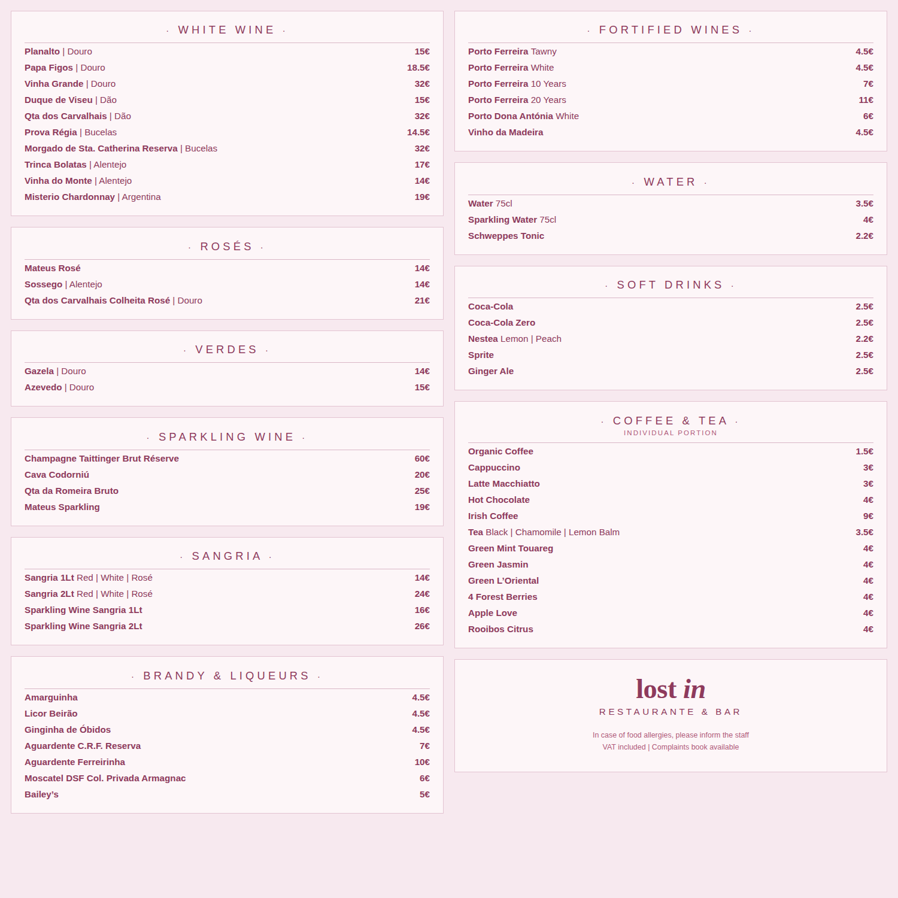· White Wine ·
| Planalto / Douro | 15€ |
| Papa Figos / Douro | 18.5€ |
| Vinha Grande / Douro | 32€ |
| Duque de Viseu / Dão | 15€ |
| Qta dos Carvalhais / Dão | 32€ |
| Prova Régia / Bucelas | 14.5€ |
| Morgado de Sta. Catherina Reserva / Bucelas | 32€ |
| Trinca Bolatas / Alentejo | 17€ |
| Vinha do Monte / Alentejo | 14€ |
| Misterio Chardonnay / Argentina | 19€ |
· Rosés ·
| Mateus Rosé | 14€ |
| Sossego / Alentejo | 14€ |
| Qta dos Carvalhais Colheita Rosé / Douro | 21€ |
· Verdes ·
| Gazela / Douro | 14€ |
| Azevedo / Douro | 15€ |
· Sparkling Wine ·
| Champagne Taittinger Brut Réserve | 60€ |
| Cava Codorniú | 20€ |
| Qta da Romeira Bruto | 25€ |
| Mateus Sparkling | 19€ |
· Sangria ·
| Sangria 1Lt Red / White / Rosé | 14€ |
| Sangria 2Lt Red / White / Rosé | 24€ |
| Sparkling Wine Sangria 1Lt | 16€ |
| Sparkling Wine Sangria 2Lt | 26€ |
· Brandy & Liqueurs ·
| Amarguinha | 4.5€ |
| Licor Beirão | 4.5€ |
| Ginginha de Óbidos | 4.5€ |
| Aguardente C.R.F. Reserva | 7€ |
| Aguardente Ferreirinha | 10€ |
| Moscatel DSF Col. Privada Armagnac | 6€ |
| Bailey’s | 5€ |
· Fortified Wines ·
| Porto Ferreira Tawny | 4.5€ |
| Porto Ferreira White | 4.5€ |
| Porto Ferreira 10 Years | 7€ |
| Porto Ferreira 20 Years | 11€ |
| Porto Dona Antónia White | 6€ |
| Vinho da Madeira | 4.5€ |
· Water ·
| Water 75cl | 3.5€ |
| Sparkling Water 75cl | 4€ |
| Schweppes Tonic | 2.2€ |
· Soft Drinks ·
| Coca-Cola | 2.5€ |
| Coca-Cola Zero | 2.5€ |
| Nestea Lemon / Peach | 2.2€ |
| Sprite | 2.5€ |
| Ginger Ale | 2.5€ |
· Coffee & Tea ·
Individual Portion
| Organic Coffee | 1.5€ |
| Cappuccino | 3€ |
| Latte Macchiatto | 3€ |
| Hot Chocolate | 4€ |
| Irish Coffee | 9€ |
| Tea Black / Chamomile / Lemon Balm | 3.5€ |
| Green Mint Touareg | 4€ |
| Green Jasmin | 4€ |
| Green L’Oriental | 4€ |
| 4 Forest Berries | 4€ |
| Apple Love | 4€ |
| Rooibos Citrus | 4€ |
lost in
Restaurante & Bar
In case of food allergies, please inform the staff
VAT included | Complaints book available